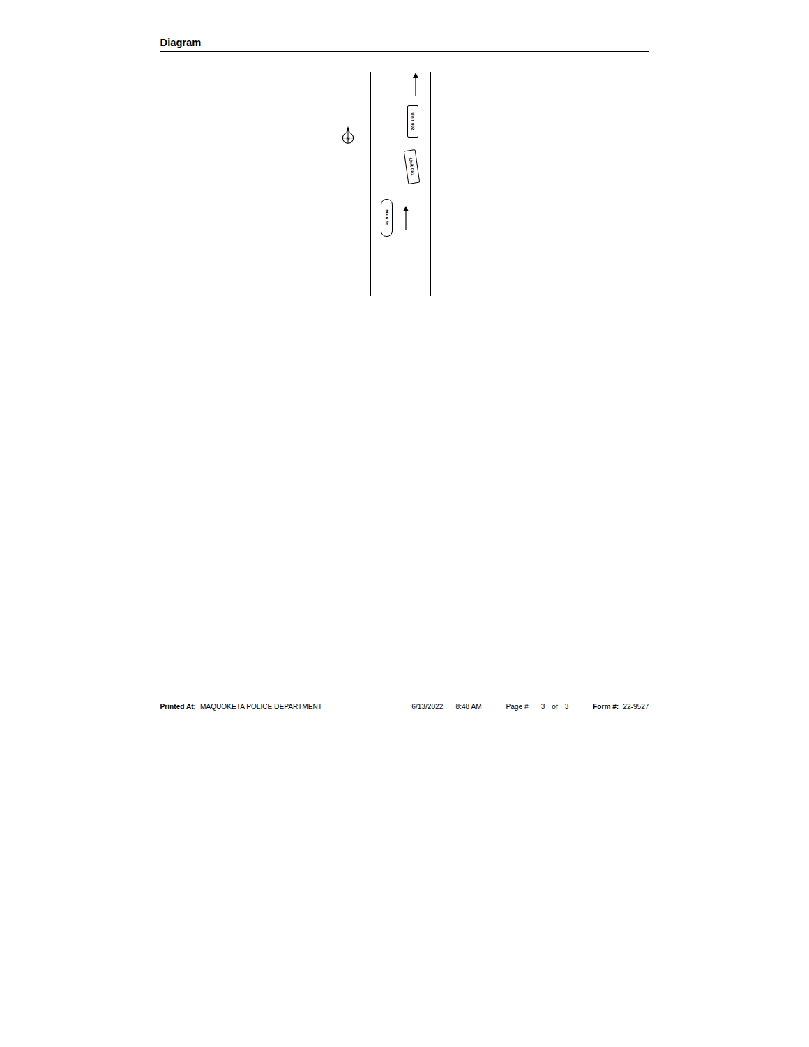Diagram
N
Unit 002
Unit 001
Main St.
Printed At: MAQUOKETA POLICE DEPARTMENT 6/13/2022 8:48 AM Page # 3 of 3 Form #: 22-9527